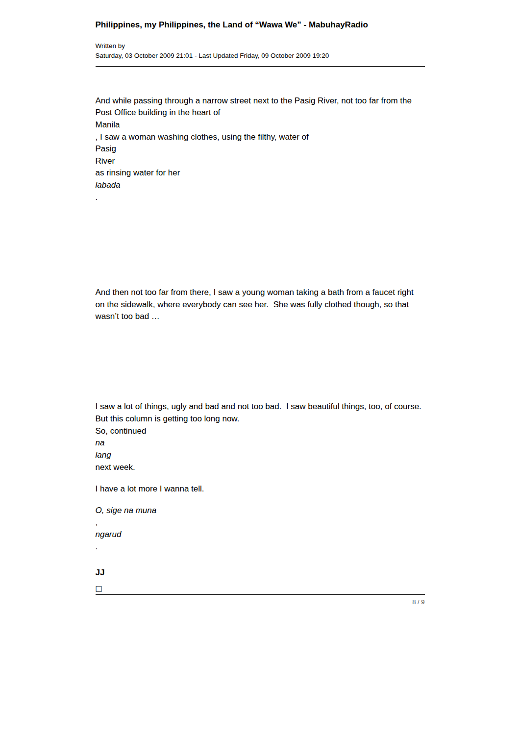Philippines, my Philippines, the Land of “Wawa We” - MabuhayRadio
Written by
Saturday, 03 October 2009 21:01 - Last Updated Friday, 09 October 2009 19:20
And while passing through a narrow street next to the Pasig River, not too far from the Post Office building in the heart of Manila , I saw a woman washing clothes, using the filthy, water of Pasig River as rinsing water for her labada .
And then not too far from there, I saw a young woman taking a bath from a faucet right on the sidewalk, where everybody can see her. She was fully clothed though, so that wasn’t too bad …
I saw a lot of things, ugly and bad and not too bad. I saw beautiful things, too, of course. But this column is getting too long now. So, continued na lang next week.
I have a lot more I wanna tell.
O, sige na muna
,
ngarud
.
JJ
□
8 / 9